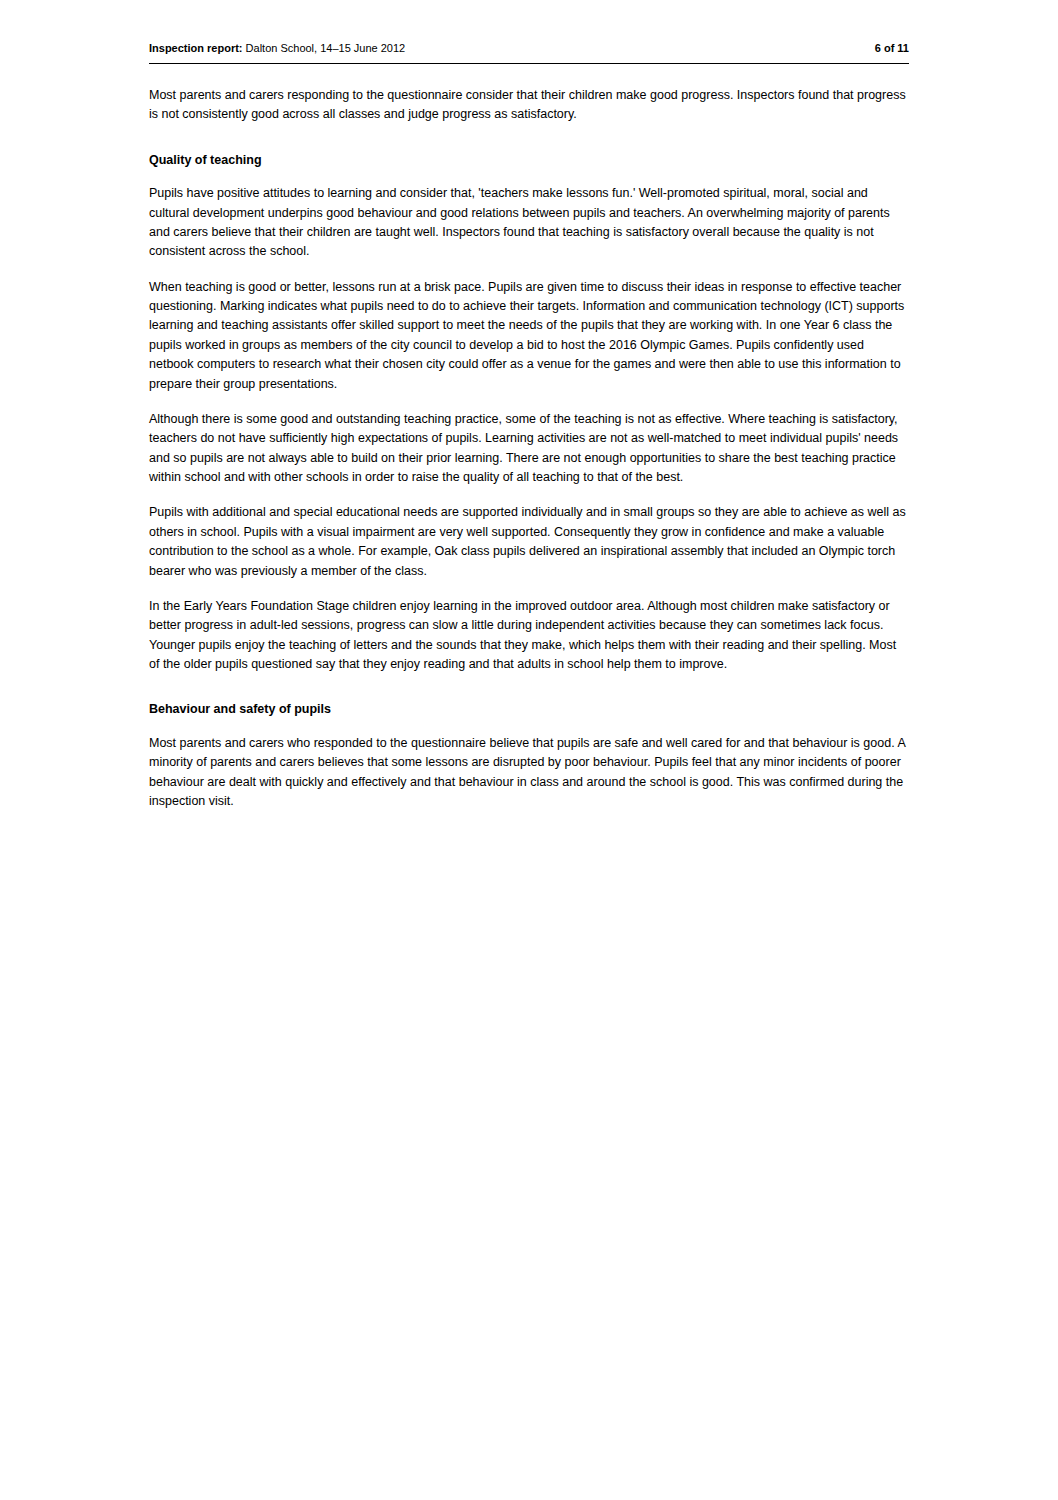Inspection report: Dalton School, 14–15 June 2012
6 of 11
Most parents and carers responding to the questionnaire consider that their children make good progress. Inspectors found that progress is not consistently good across all classes and judge progress as satisfactory.
Quality of teaching
Pupils have positive attitudes to learning and consider that, 'teachers make lessons fun.' Well-promoted spiritual, moral, social and cultural development underpins good behaviour and good relations between pupils and teachers. An overwhelming majority of parents and carers believe that their children are taught well. Inspectors found that teaching is satisfactory overall because the quality is not consistent across the school.
When teaching is good or better, lessons run at a brisk pace. Pupils are given time to discuss their ideas in response to effective teacher questioning. Marking indicates what pupils need to do to achieve their targets. Information and communication technology (ICT) supports learning and teaching assistants offer skilled support to meet the needs of the pupils that they are working with. In one Year 6 class the pupils worked in groups as members of the city council to develop a bid to host the 2016 Olympic Games. Pupils confidently used netbook computers to research what their chosen city could offer as a venue for the games and were then able to use this information to prepare their group presentations.
Although there is some good and outstanding teaching practice, some of the teaching is not as effective. Where teaching is satisfactory, teachers do not have sufficiently high expectations of pupils. Learning activities are not as well-matched to meet individual pupils' needs and so pupils are not always able to build on their prior learning. There are not enough opportunities to share the best teaching practice within school and with other schools in order to raise the quality of all teaching to that of the best.
Pupils with additional and special educational needs are supported individually and in small groups so they are able to achieve as well as others in school. Pupils with a visual impairment are very well supported. Consequently they grow in confidence and make a valuable contribution to the school as a whole. For example, Oak class pupils delivered an inspirational assembly that included an Olympic torch bearer who was previously a member of the class.
In the Early Years Foundation Stage children enjoy learning in the improved outdoor area. Although most children make satisfactory or better progress in adult-led sessions, progress can slow a little during independent activities because they can sometimes lack focus. Younger pupils enjoy the teaching of letters and the sounds that they make, which helps them with their reading and their spelling. Most of the older pupils questioned say that they enjoy reading and that adults in school help them to improve.
Behaviour and safety of pupils
Most parents and carers who responded to the questionnaire believe that pupils are safe and well cared for and that behaviour is good. A minority of parents and carers believes that some lessons are disrupted by poor behaviour. Pupils feel that any minor incidents of poorer behaviour are dealt with quickly and effectively and that behaviour in class and around the school is good. This was confirmed during the inspection visit.